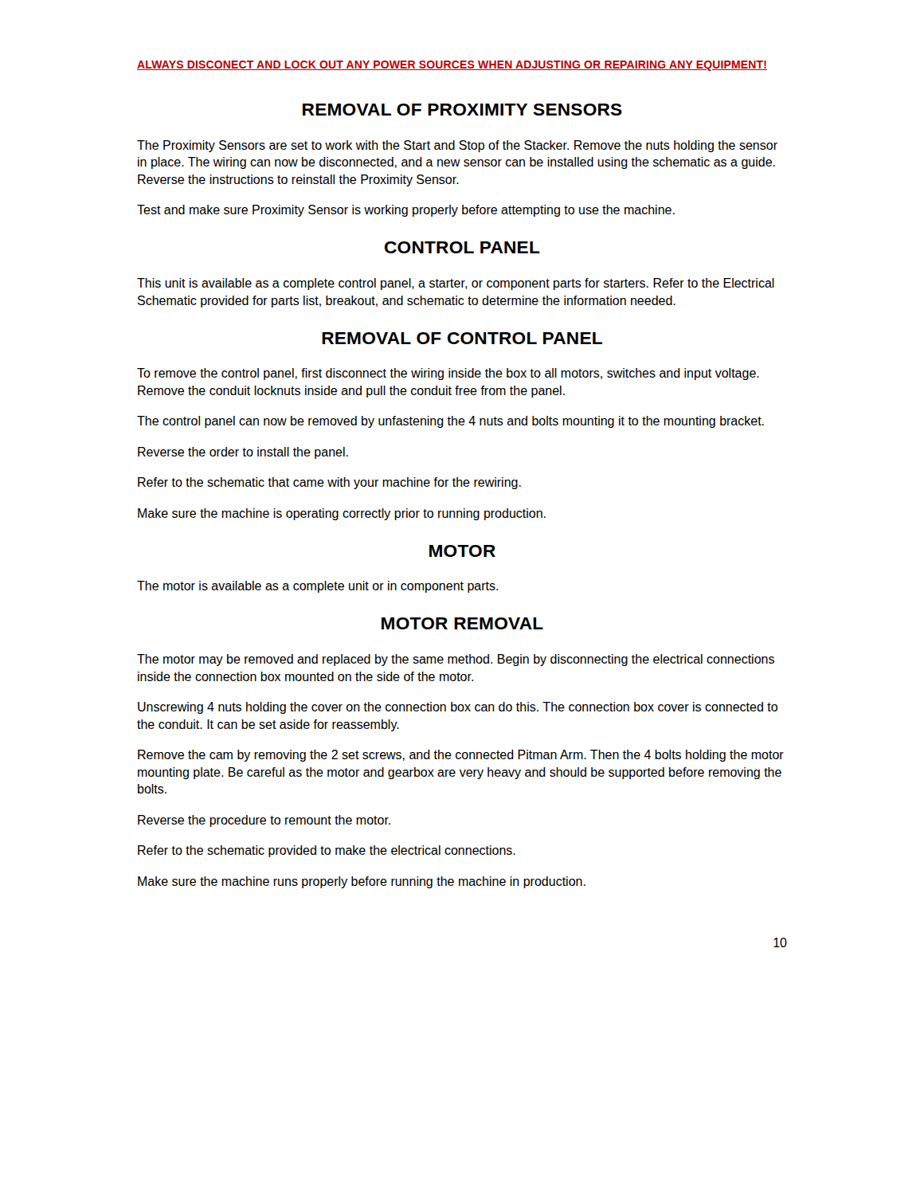ALWAYS DISCONECT AND LOCK OUT ANY POWER SOURCES WHEN ADJUSTING OR REPAIRING ANY EQUIPMENT!
REMOVAL OF PROXIMITY SENSORS
The Proximity Sensors are set to work with the Start and Stop of the Stacker. Remove the nuts holding the sensor in place. The wiring can now be disconnected, and a new sensor can be installed using the schematic as a guide. Reverse the instructions to reinstall the Proximity Sensor.
Test and make sure Proximity Sensor is working properly before attempting to use the machine.
CONTROL PANEL
This unit is available as a complete control panel, a starter, or component parts for starters. Refer to the Electrical Schematic provided for parts list, breakout, and schematic to determine the information needed.
REMOVAL OF CONTROL PANEL
To remove the control panel, first disconnect the wiring inside the box to all motors, switches and input voltage. Remove the conduit locknuts inside and pull the conduit free from the panel.
The control panel can now be removed by unfastening the 4 nuts and bolts mounting it to the mounting bracket.
Reverse the order to install the panel.
Refer to the schematic that came with your machine for the rewiring.
Make sure the machine is operating correctly prior to running production.
MOTOR
The motor is available as a complete unit or in component parts.
MOTOR REMOVAL
The motor may be removed and replaced by the same method. Begin by disconnecting the electrical connections inside the connection box mounted on the side of the motor.
Unscrewing 4 nuts holding the cover on the connection box can do this. The connection box cover is connected to the conduit. It can be set aside for reassembly.
Remove the cam by removing the 2 set screws, and the connected Pitman Arm. Then the 4 bolts holding the motor mounting plate. Be careful as the motor and gearbox are very heavy and should be supported before removing the bolts.
Reverse the procedure to remount the motor.
Refer to the schematic provided to make the electrical connections.
Make sure the machine runs properly before running the machine in production.
10